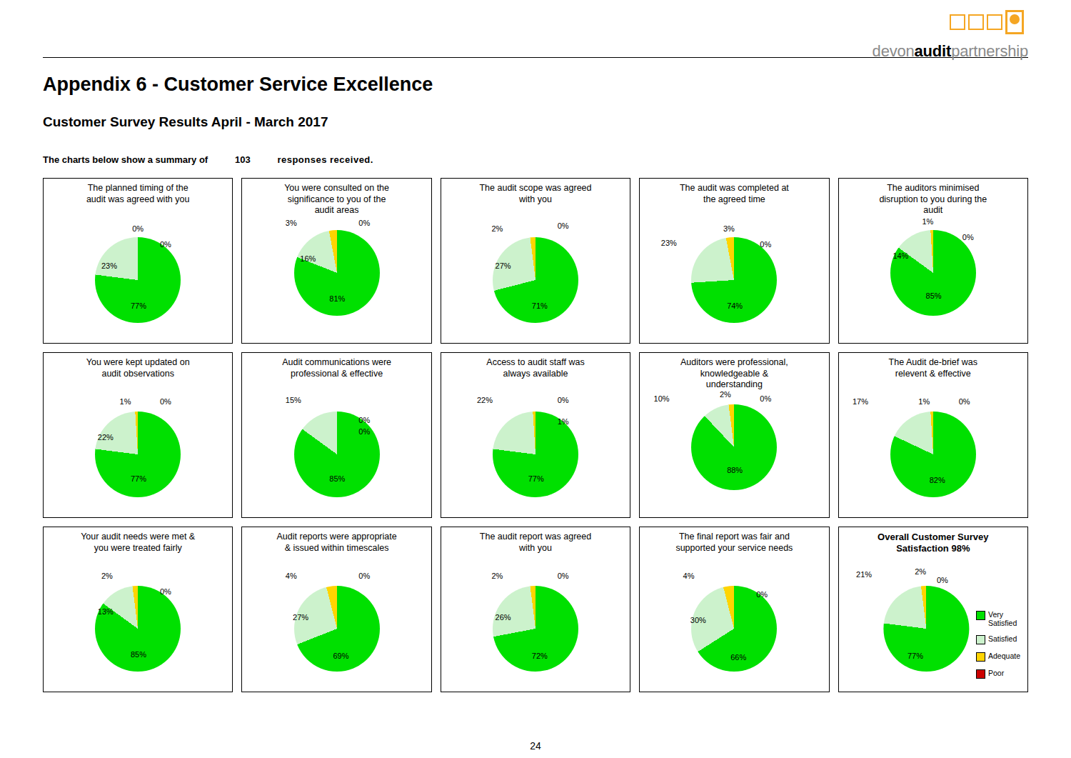devon audit partnership
Appendix 6 - Customer Service Excellence
Customer Survey Results April - March 2017
The charts below show a summary of 103 responses received.
The planned timing of the
audit was agreed with you
0%
0%
23%
77%
You were consulted on the
significance to you of the
audit areas
3%
0%
16%
81%
The audit scope was agreed
with you
2%
0%
27%
71%
The audit was completed at
the agreed time
23%
3%
0%
74%
The auditors minimised
disruption to you during the
audit
1%
0%
14%
85%
You were kept updated on
audit observations
1%
0%
22%
77%
Audit communications were
professional & effective
15%
0%
0%
85%
Access to audit staff was
always available
22%
0%
1%
77%
Auditors were professional,
knowledgeable &
understanding
10%
2%
0%
88%
The Audit de-brief was
relevent & effective
17%
1%
0%
82%
Your audit needs were met &
you were treated fairly
2%
0%
13%
85%
Audit reports were appropriate
& issued within timescales
4%
0%
27%
69%
The audit report was agreed
with you
2%
0%
26%
72%
The final report was fair and
supported your service needs
4%
0%
30%
66%
Overall Customer Survey
Satisfaction 98%
21%
2%
0%
77%
Very
Satisfied
Satisfied
Adequate
Poor
24